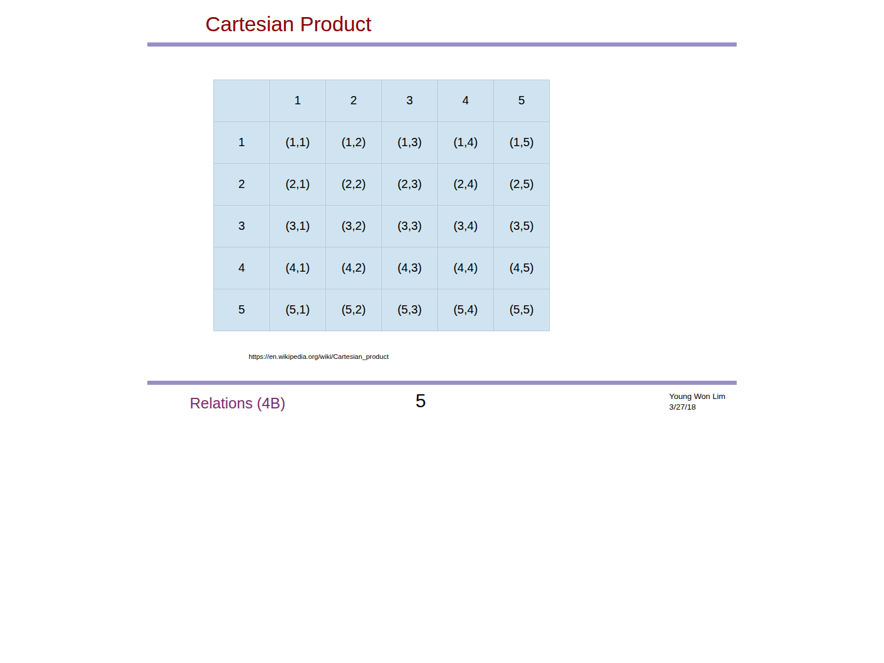Cartesian Product
| | 1 | 2 | 3 | 4 | 5 |
| 1 | (1,1) | (1,2) | (1,3) | (1,4) | (1,5) |
| 2 | (2,1) | (2,2) | (2,3) | (2,4) | (2,5) |
| 3 | (3,1) | (3,2) | (3,3) | (3,4) | (3,5) |
| 4 | (4,1) | (4,2) | (4,3) | (4,4) | (4,5) |
| 5 | (5,1) | (5,2) | (5,3) | (5,4) | (5,5) |
https://en.wikipedia.org/wiki/Cartesian_product
Relations (4B)
5
Young Won Lim
3/27/18